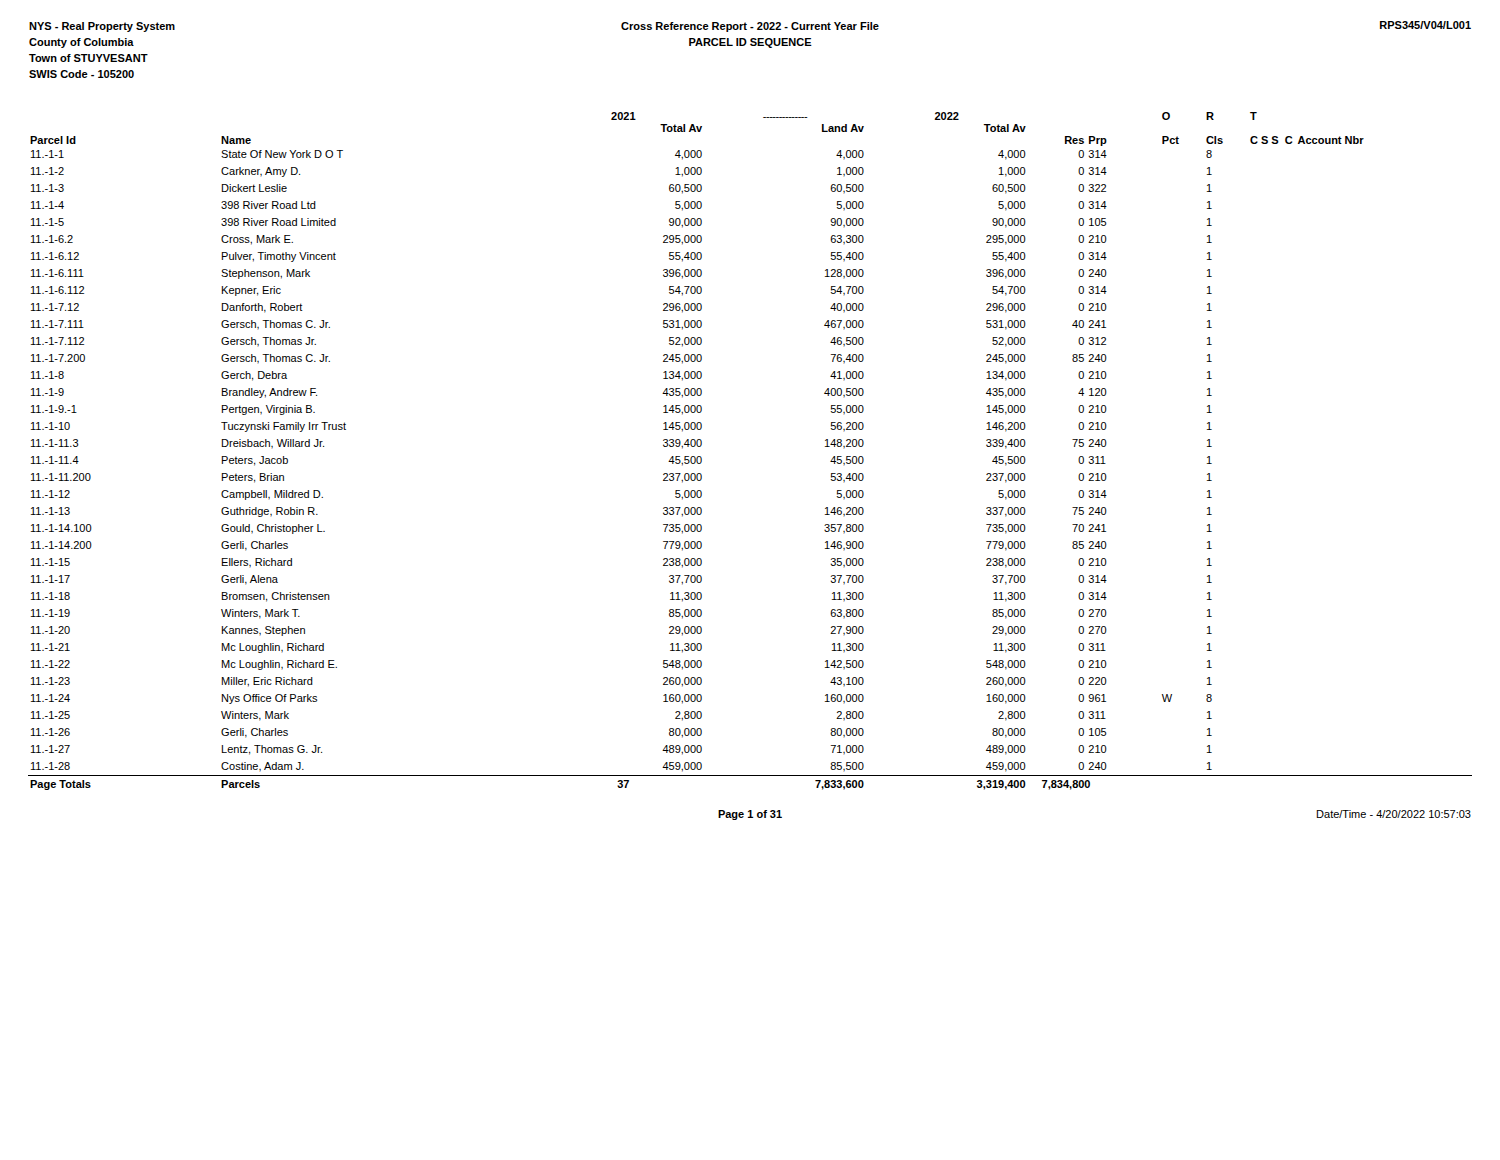| NYS - Real Property System County of Columbia Town of STUYVESANT SWIS Code - 105200 | Cross Reference Report - 2022 - Current Year File PARCEL ID SEQUENCE | RPS345/V04/L001 |
| | | 2021 | -------------- | 2022 | | O | R | T | |
| --- | --- | --- | --- | --- | --- | --- | --- | --- | --- |
| | | Total Av | Land Av | Total Av | | | |
| Parcel Id | Name | | | | Res | Prp | Pct | Cls | C S S C | Account Nbr |
| 11.-1-1 | State Of New York D O T | 4,000 | 4,000 | 4,000 | 0 | 314 | | 8 | | |
| 11.-1-2 | Carkner, Amy D. | 1,000 | 1,000 | 1,000 | 0 | 314 | | 1 | | |
| 11.-1-3 | Dickert Leslie | 60,500 | 60,500 | 60,500 | 0 | 322 | | 1 | | |
| 11.-1-4 | 398 River Road Ltd | 5,000 | 5,000 | 5,000 | 0 | 314 | | 1 | | |
| 11.-1-5 | 398 River Road Limited | 90,000 | 90,000 | 90,000 | 0 | 105 | | 1 | | |
| 11.-1-6.2 | Cross, Mark E. | 295,000 | 63,300 | 295,000 | 0 | 210 | | 1 | | |
| 11.-1-6.12 | Pulver, Timothy Vincent | 55,400 | 55,400 | 55,400 | 0 | 314 | | 1 | | |
| 11.-1-6.111 | Stephenson, Mark | 396,000 | 128,000 | 396,000 | 0 | 240 | | 1 | | |
| 11.-1-6.112 | Kepner, Eric | 54,700 | 54,700 | 54,700 | 0 | 314 | | 1 | | |
| 11.-1-7.12 | Danforth, Robert | 296,000 | 40,000 | 296,000 | 0 | 210 | | 1 | | |
| 11.-1-7.111 | Gersch, Thomas C. Jr. | 531,000 | 467,000 | 531,000 | 40 | 241 | | 1 | | |
| 11.-1-7.112 | Gersch, Thomas Jr. | 52,000 | 46,500 | 52,000 | 0 | 312 | | 1 | | |
| 11.-1-7.200 | Gersch, Thomas C. Jr. | 245,000 | 76,400 | 245,000 | 85 | 240 | | 1 | | |
| 11.-1-8 | Gerch, Debra | 134,000 | 41,000 | 134,000 | 0 | 210 | | 1 | | |
| 11.-1-9 | Brandley, Andrew F. | 435,000 | 400,500 | 435,000 | 4 | 120 | | 1 | | |
| 11.-1-9.-1 | Pertgen, Virginia B. | 145,000 | 55,000 | 145,000 | 0 | 210 | | 1 | | |
| 11.-1-10 | Tuczynski Family Irr Trust | 145,000 | 56,200 | 146,200 | 0 | 210 | | 1 | | |
| 11.-1-11.3 | Dreisbach, Willard Jr. | 339,400 | 148,200 | 339,400 | 75 | 240 | | 1 | | |
| 11.-1-11.4 | Peters, Jacob | 45,500 | 45,500 | 45,500 | 0 | 311 | | 1 | | |
| 11.-1-11.200 | Peters, Brian | 237,000 | 53,400 | 237,000 | 0 | 210 | | 1 | | |
| 11.-1-12 | Campbell, Mildred D. | 5,000 | 5,000 | 5,000 | 0 | 314 | | 1 | | |
| 11.-1-13 | Guthridge, Robin R. | 337,000 | 146,200 | 337,000 | 75 | 240 | | 1 | | |
| 11.-1-14.100 | Gould, Christopher L. | 735,000 | 357,800 | 735,000 | 70 | 241 | | 1 | | |
| 11.-1-14.200 | Gerli, Charles | 779,000 | 146,900 | 779,000 | 85 | 240 | | 1 | | |
| 11.-1-15 | Ellers, Richard | 238,000 | 35,000 | 238,000 | 0 | 210 | | 1 | | |
| 11.-1-17 | Gerli, Alena | 37,700 | 37,700 | 37,700 | 0 | 314 | | 1 | | |
| 11.-1-18 | Bromsen, Christensen | 11,300 | 11,300 | 11,300 | 0 | 314 | | 1 | | |
| 11.-1-19 | Winters, Mark T. | 85,000 | 63,800 | 85,000 | 0 | 270 | | 1 | | |
| 11.-1-20 | Kannes, Stephen | 29,000 | 27,900 | 29,000 | 0 | 270 | | 1 | | |
| 11.-1-21 | Mc Loughlin, Richard | 11,300 | 11,300 | 11,300 | 0 | 311 | | 1 | | |
| 11.-1-22 | Mc Loughlin, Richard E. | 548,000 | 142,500 | 548,000 | 0 | 210 | | 1 | | |
| 11.-1-23 | Miller, Eric Richard | 260,000 | 43,100 | 260,000 | 0 | 220 | | 1 | | |
| 11.-1-24 | Nys Office Of Parks | 160,000 | 160,000 | 160,000 | 0 | 961 | W | 8 | | |
| 11.-1-25 | Winters, Mark | 2,800 | 2,800 | 2,800 | 0 | 311 | | 1 | | |
| 11.-1-26 | Gerli, Charles | 80,000 | 80,000 | 80,000 | 0 | 105 | | 1 | | |
| 11.-1-27 | Lentz, Thomas G. Jr. | 489,000 | 71,000 | 489,000 | 0 | 210 | | 1 | | |
| 11.-1-28 | Costine, Adam J. | 459,000 | 85,500 | 459,000 | 0 | 240 | | 1 | | |
| Page Totals | Parcels | 37 | 7,833,600 | 3,319,400 | 7,834,800 | |
| | Page 1 of 31 | Date/Time - 4/20/2022 10:57:03 |